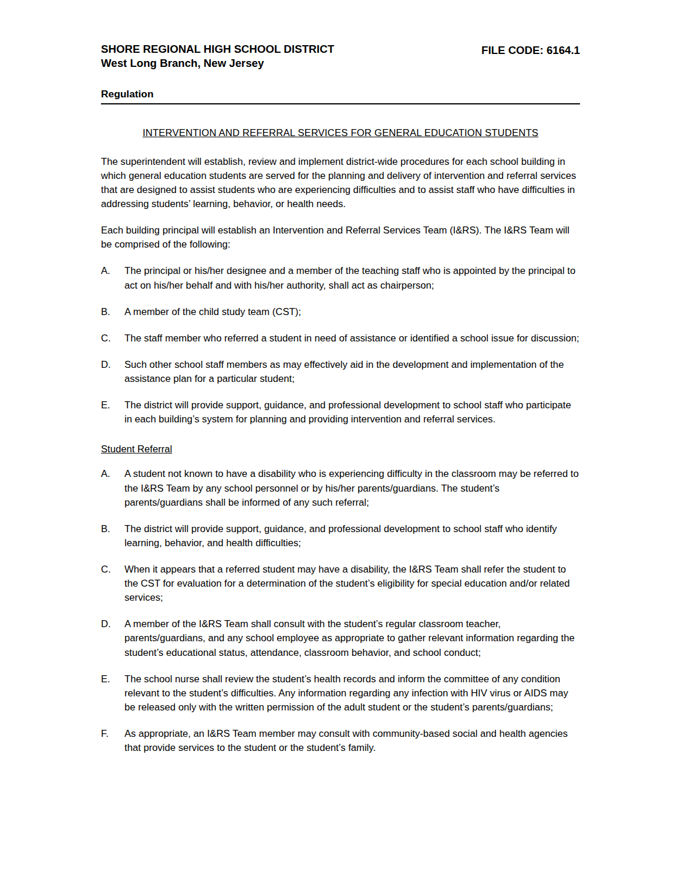SHORE REGIONAL HIGH SCHOOL DISTRICT
West Long Branch, New Jersey
FILE CODE: 6164.1
Regulation
INTERVENTION AND REFERRAL SERVICES FOR GENERAL EDUCATION STUDENTS
The superintendent will establish, review and implement district-wide procedures for each school building in which general education students are served for the planning and delivery of intervention and referral services that are designed to assist students who are experiencing difficulties and to assist staff who have difficulties in addressing students’ learning, behavior, or health needs.
Each building principal will establish an Intervention and Referral Services Team (I&RS). The I&RS Team will be comprised of the following:
A. The principal or his/her designee and a member of the teaching staff who is appointed by the principal to act on his/her behalf and with his/her authority, shall act as chairperson;
B. A member of the child study team (CST);
C. The staff member who referred a student in need of assistance or identified a school issue for discussion;
D. Such other school staff members as may effectively aid in the development and implementation of the assistance plan for a particular student;
E. The district will provide support, guidance, and professional development to school staff who participate in each building’s system for planning and providing intervention and referral services.
Student Referral
A. A student not known to have a disability who is experiencing difficulty in the classroom may be referred to the I&RS Team by any school personnel or by his/her parents/guardians. The student’s parents/guardians shall be informed of any such referral;
B. The district will provide support, guidance, and professional development to school staff who identify learning, behavior, and health difficulties;
C. When it appears that a referred student may have a disability, the I&RS Team shall refer the student to the CST for evaluation for a determination of the student’s eligibility for special education and/or related services;
D. A member of the I&RS Team shall consult with the student’s regular classroom teacher, parents/guardians, and any school employee as appropriate to gather relevant information regarding the student’s educational status, attendance, classroom behavior, and school conduct;
E. The school nurse shall review the student’s health records and inform the committee of any condition relevant to the student’s difficulties. Any information regarding any infection with HIV virus or AIDS may be released only with the written permission of the adult student or the student’s parents/guardians;
F. As appropriate, an I&RS Team member may consult with community-based social and health agencies that provide services to the student or the student’s family.